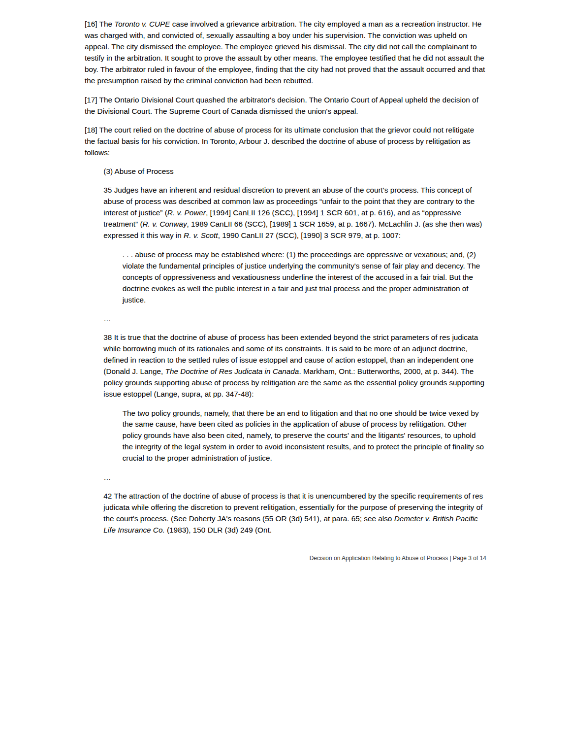[16] The Toronto v. CUPE case involved a grievance arbitration. The city employed a man as a recreation instructor. He was charged with, and convicted of, sexually assaulting a boy under his supervision. The conviction was upheld on appeal. The city dismissed the employee. The employee grieved his dismissal. The city did not call the complainant to testify in the arbitration. It sought to prove the assault by other means. The employee testified that he did not assault the boy. The arbitrator ruled in favour of the employee, finding that the city had not proved that the assault occurred and that the presumption raised by the criminal conviction had been rebutted.
[17] The Ontario Divisional Court quashed the arbitrator's decision. The Ontario Court of Appeal upheld the decision of the Divisional Court. The Supreme Court of Canada dismissed the union's appeal.
[18] The court relied on the doctrine of abuse of process for its ultimate conclusion that the grievor could not relitigate the factual basis for his conviction. In Toronto, Arbour J. described the doctrine of abuse of process by relitigation as follows:
(3) Abuse of Process
35 Judges have an inherent and residual discretion to prevent an abuse of the court's process. This concept of abuse of process was described at common law as proceedings “unfair to the point that they are contrary to the interest of justice” (R. v. Power, [1994] CanLII 126 (SCC), [1994] 1 SCR 601, at p. 616), and as “oppressive treatment” (R. v. Conway, 1989 CanLII 66 (SCC), [1989] 1 SCR 1659, at p. 1667). McLachlin J. (as she then was) expressed it this way in R. v. Scott, 1990 CanLII 27 (SCC), [1990] 3 SCR 979, at p. 1007:
. . . abuse of process may be established where: (1) the proceedings are oppressive or vexatious; and, (2) violate the fundamental principles of justice underlying the community's sense of fair play and decency. The concepts of oppressiveness and vexatiousness underline the interest of the accused in a fair trial. But the doctrine evokes as well the public interest in a fair and just trial process and the proper administration of justice.
…
38 It is true that the doctrine of abuse of process has been extended beyond the strict parameters of res judicata while borrowing much of its rationales and some of its constraints. It is said to be more of an adjunct doctrine, defined in reaction to the settled rules of issue estoppel and cause of action estoppel, than an independent one (Donald J. Lange, The Doctrine of Res Judicata in Canada. Markham, Ont.: Butterworths, 2000, at p. 344). The policy grounds supporting abuse of process by relitigation are the same as the essential policy grounds supporting issue estoppel (Lange, supra, at pp. 347-48):
The two policy grounds, namely, that there be an end to litigation and that no one should be twice vexed by the same cause, have been cited as policies in the application of abuse of process by relitigation. Other policy grounds have also been cited, namely, to preserve the courts' and the litigants' resources, to uphold the integrity of the legal system in order to avoid inconsistent results, and to protect the principle of finality so crucial to the proper administration of justice.
…
42 The attraction of the doctrine of abuse of process is that it is unencumbered by the specific requirements of res judicata while offering the discretion to prevent relitigation, essentially for the purpose of preserving the integrity of the court's process. (See Doherty JA's reasons (55 OR (3d) 541), at para. 65; see also Demeter v. British Pacific Life Insurance Co. (1983), 150 DLR (3d) 249 (Ont.
Decision on Application Relating to Abuse of Process | Page 3 of 14